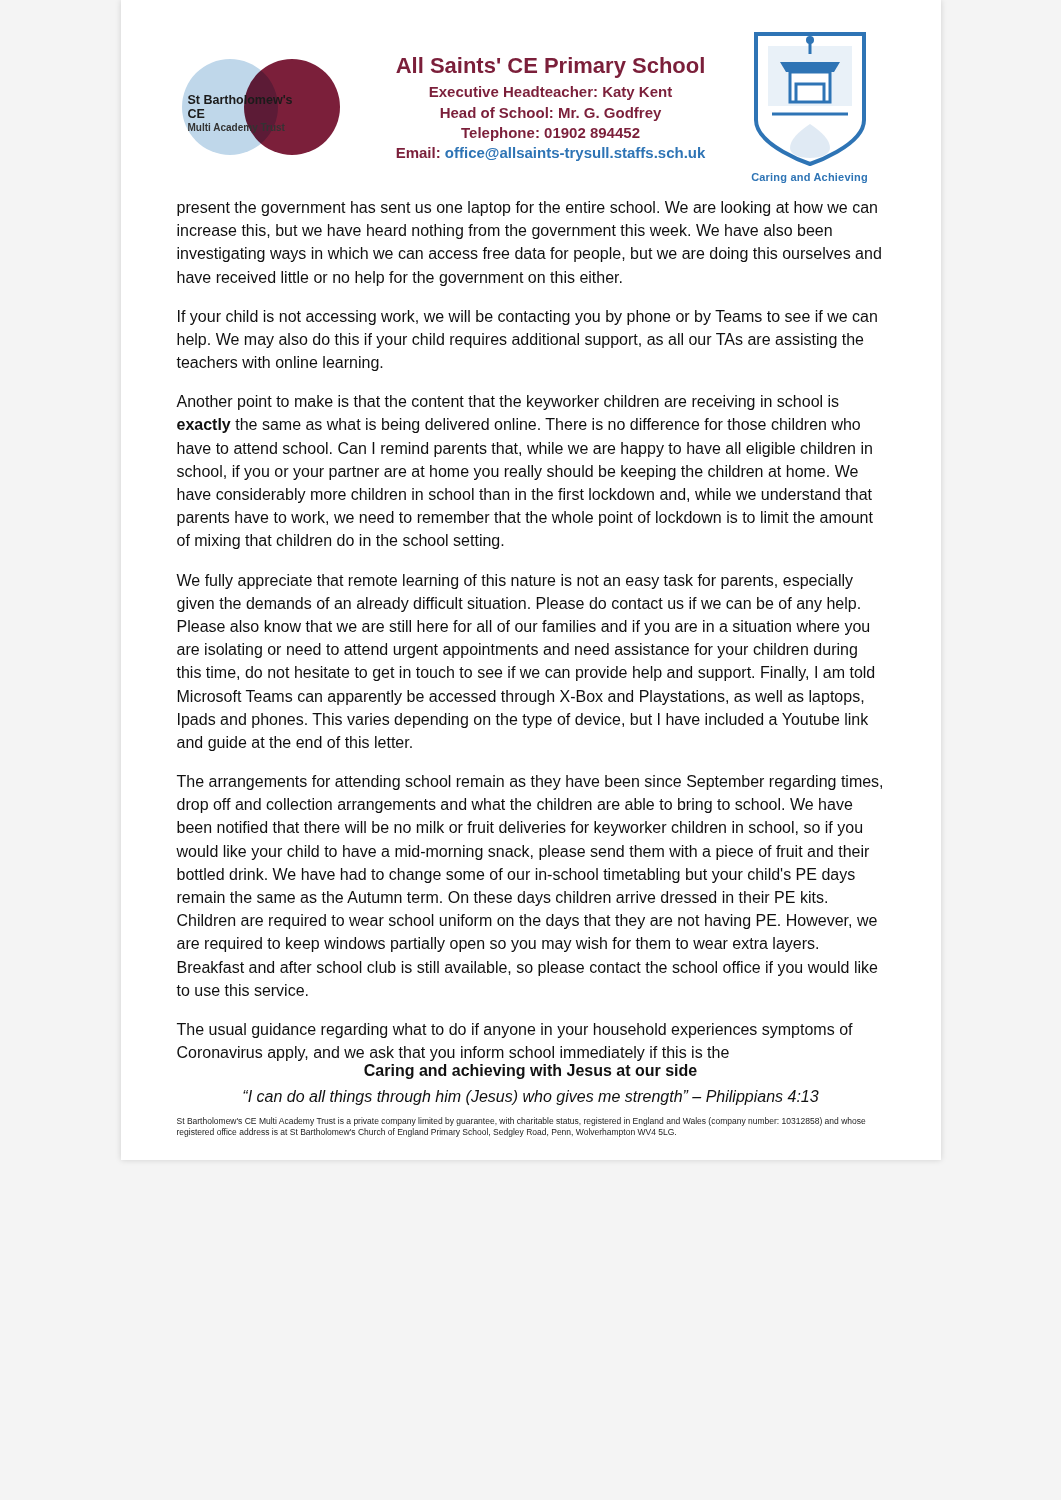St Bartholomew's CEMulti Academy Trust
All Saints' CE Primary School
Executive Headteacher: Katy Kent
Head of School: Mr. G. Godfrey
Telephone: 01902 894452
Email: office@allsaints-trysull.staffs.sch.uk
Caring and Achieving
present the government has sent us one laptop for the entire school. We are looking at how we can increase this, but we have heard nothing from the government this week. We have also been investigating ways in which we can access free data for people, but we are doing this ourselves and have received little or no help for the government on this either.
If your child is not accessing work, we will be contacting you by phone or by Teams to see if we can help. We may also do this if your child requires additional support, as all our TAs are assisting the teachers with online learning.
Another point to make is that the content that the keyworker children are receiving in school is exactly the same as what is being delivered online. There is no difference for those children who have to attend school. Can I remind parents that, while we are happy to have all eligible children in school, if you or your partner are at home you really should be keeping the children at home. We have considerably more children in school than in the first lockdown and, while we understand that parents have to work, we need to remember that the whole point of lockdown is to limit the amount of mixing that children do in the school setting.
We fully appreciate that remote learning of this nature is not an easy task for parents, especially given the demands of an already difficult situation. Please do contact us if we can be of any help. Please also know that we are still here for all of our families and if you are in a situation where you are isolating or need to attend urgent appointments and need assistance for your children during this time, do not hesitate to get in touch to see if we can provide help and support. Finally, I am told Microsoft Teams can apparently be accessed through X-Box and Playstations, as well as laptops, Ipads and phones. This varies depending on the type of device, but I have included a Youtube link and guide at the end of this letter.
The arrangements for attending school remain as they have been since September regarding times, drop off and collection arrangements and what the children are able to bring to school. We have been notified that there will be no milk or fruit deliveries for keyworker children in school, so if you would like your child to have a mid-morning snack, please send them with a piece of fruit and their bottled drink. We have had to change some of our in-school timetabling but your child's PE days remain the same as the Autumn term. On these days children arrive dressed in their PE kits. Children are required to wear school uniform on the days that they are not having PE. However, we are required to keep windows partially open so you may wish for them to wear extra layers. Breakfast and after school club is still available, so please contact the school office if you would like to use this service.
The usual guidance regarding what to do if anyone in your household experiences symptoms of Coronavirus apply, and we ask that you inform school immediately if this is the
Caring and achieving with Jesus at our side
“I can do all things through him (Jesus) who gives me strength” – Philippians 4:13
St Bartholomew's CE Multi Academy Trust is a private company limited by guarantee, with charitable status, registered in England and Wales (company number: 10312858) and whose registered office address is at St Bartholomew's Church of England Primary School, Sedgley Road, Penn, Wolverhampton WV4 5LG.